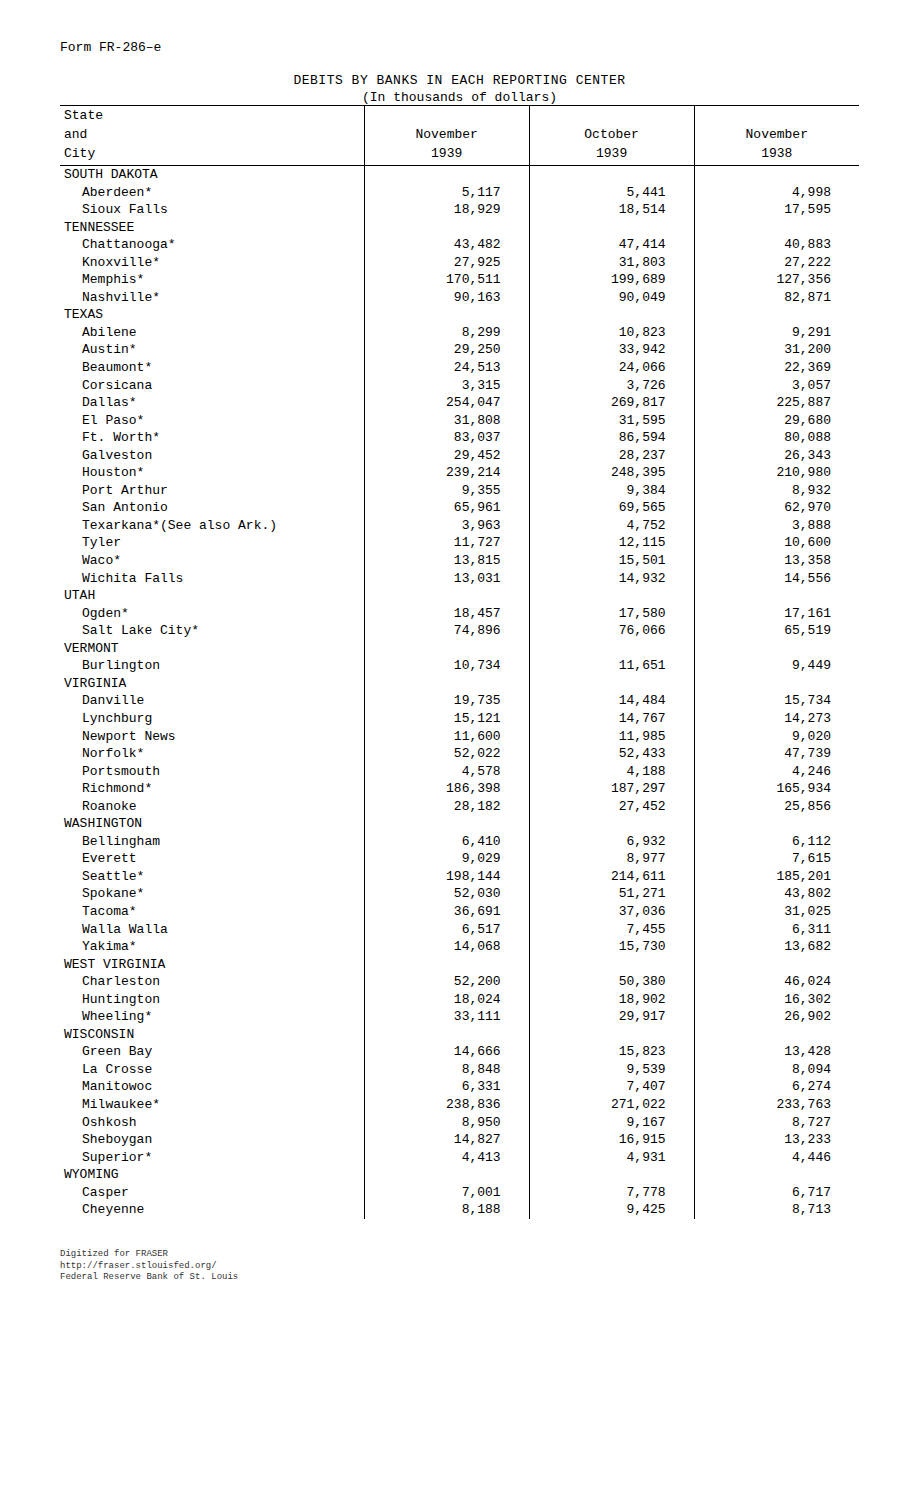Form FR-286–e
DEBITS BY BANKS IN EACH REPORTING CENTER
(In thousands of dollars)
| State | | | |
| --- | --- | --- | --- |
| and | November | October | November |
| City | 1939 | 1939 | 1938 |
| SOUTH DAKOTA | | | |
| Aberdeen* | 5,117 | 5,441 | 4,998 |
| Sioux Falls | 18,929 | 18,514 | 17,595 |
| TENNESSEE | | | |
| Chattanooga* | 43,482 | 47,414 | 40,883 |
| Knoxville* | 27,925 | 31,803 | 27,222 |
| Memphis* | 170,511 | 199,689 | 127,356 |
| Nashville* | 90,163 | 90,049 | 82,871 |
| TEXAS | | | |
| Abilene | 8,299 | 10,823 | 9,291 |
| Austin* | 29,250 | 33,942 | 31,200 |
| Beaumont* | 24,513 | 24,066 | 22,369 |
| Corsicana | 3,315 | 3,726 | 3,057 |
| Dallas* | 254,047 | 269,817 | 225,887 |
| El Paso* | 31,808 | 31,595 | 29,680 |
| Ft. Worth* | 83,037 | 86,594 | 80,088 |
| Galveston | 29,452 | 28,237 | 26,343 |
| Houston* | 239,214 | 248,395 | 210,980 |
| Port Arthur | 9,355 | 9,384 | 8,932 |
| San Antonio | 65,961 | 69,565 | 62,970 |
| Texarkana*(See also Ark.) | 3,963 | 4,752 | 3,888 |
| Tyler | 11,727 | 12,115 | 10,600 |
| Waco* | 13,815 | 15,501 | 13,358 |
| Wichita Falls | 13,031 | 14,932 | 14,556 |
| UTAH | | | |
| Ogden* | 18,457 | 17,580 | 17,161 |
| Salt Lake City* | 74,896 | 76,066 | 65,519 |
| VERMONT | | | |
| Burlington | 10,734 | 11,651 | 9,449 |
| VIRGINIA | | | |
| Danville | 19,735 | 14,484 | 15,734 |
| Lynchburg | 15,121 | 14,767 | 14,273 |
| Newport News | 11,600 | 11,985 | 9,020 |
| Norfolk* | 52,022 | 52,433 | 47,739 |
| Portsmouth | 4,578 | 4,188 | 4,246 |
| Richmond* | 186,398 | 187,297 | 165,934 |
| Roanoke | 28,182 | 27,452 | 25,856 |
| WASHINGTON | | | |
| Bellingham | 6,410 | 6,932 | 6,112 |
| Everett | 9,029 | 8,977 | 7,615 |
| Seattle* | 198,144 | 214,611 | 185,201 |
| Spokane* | 52,030 | 51,271 | 43,802 |
| Tacoma* | 36,691 | 37,036 | 31,025 |
| Walla Walla | 6,517 | 7,455 | 6,311 |
| Yakima* | 14,068 | 15,730 | 13,682 |
| WEST VIRGINIA | | | |
| Charleston | 52,200 | 50,380 | 46,024 |
| Huntington | 18,024 | 18,902 | 16,302 |
| Wheeling* | 33,111 | 29,917 | 26,902 |
| WISCONSIN | | | |
| Green Bay | 14,666 | 15,823 | 13,428 |
| La Crosse | 8,848 | 9,539 | 8,094 |
| Manitowoc | 6,331 | 7,407 | 6,274 |
| Milwaukee* | 238,836 | 271,022 | 233,763 |
| Oshkosh | 8,950 | 9,167 | 8,727 |
| Sheboygan | 14,827 | 16,915 | 13,233 |
| Superior* | 4,413 | 4,931 | 4,446 |
| WYOMING | | | |
| Casper | 7,001 | 7,778 | 6,717 |
| Cheyenne | 8,188 | 9,425 | 8,713 |
Digitized for FRASER
http://fraser.stlouisfed.org/
Federal Reserve Bank of St. Louis